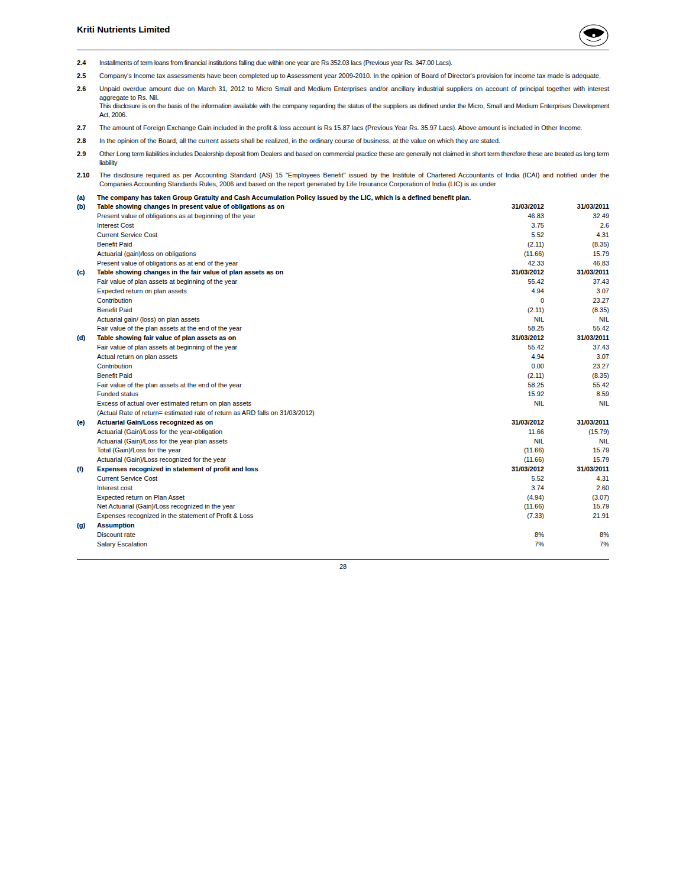Kriti Nutrients Limited
2.4
Installments of term loans from financial institutions falling due within one year are Rs 352.03 lacs (Previous year Rs. 347.00 Lacs).
2.5
Company's Income tax assessments have been completed up to Assessment year 2009-2010. In the opinion of Board of Director's provision for income tax made is adequate.
2.6
Unpaid overdue amount due on March 31, 2012 to Micro Small and Medium Enterprises and/or ancillary industrial suppliers on account of principal together with interest aggregate to Rs. Nil.
This disclosure is on the basis of the information available with the company regarding the status of the suppliers as defined under the Micro, Small and Medium Enterprises Development Act, 2006.
2.7
The amount of Foreign Exchange Gain included in the profit & loss account is Rs 15.87 lacs (Previous Year Rs. 35.97 Lacs). Above amount is included in Other Income.
2.8
In the opinion of the Board, all the current assets shall be realized, in the ordinary course of business, at the value on which they are stated.
2.9
Other Long term liabilities includes Dealership deposit from Dealers and based on commercial practice these are generally not claimed in short term therefore these are treated as long term liability
2.10
The disclosure required as per Accounting Standard (AS) 15 "Employees Benefit" issued by the Institute of Chartered Accountants of India (ICAI) and notified under the Companies Accounting Standards Rules, 2006 and based on the report generated by Life Insurance Corporation of India (LIC) is as under
| (a) | The company has taken Group Gratuity and Cash Accumulation Policy issued by the LIC, which is a defined benefit plan. |
| (b) | Table showing changes in present value of obligations as on | 31/03/2012 | 31/03/2011 |
| | Present value of obligations as at beginning of the year | 46.83 | 32.49 |
| | Interest Cost | 3.75 | 2.6 |
| | Current Service Cost | 5.52 | 4.31 |
| | Benefit Paid | (2.11) | (8.35) |
| | Actuarial (gain)/loss on obligations | (11.66) | 15.79 |
| | Present value of obligations as at end of the year | 42.33 | 46.83 |
| (c) | Table showing changes in the fair value of plan assets as on | 31/03/2012 | 31/03/2011 |
| | Fair value of plan assets at beginning of the year | 55.42 | 37.43 |
| | Expected return on plan assets | 4.94 | 3.07 |
| | Contribution | 0 | 23.27 |
| | Benefit Paid | (2.11) | (8.35) |
| | Actuarial gain/ (loss) on plan assets | NIL | NIL |
| | Fair value of the plan assets at the end of the year | 58.25 | 55.42 |
| (d) | Table showing fair value of plan assets as on | 31/03/2012 | 31/03/2011 |
| | Fair value of plan assets at beginning of the year | 55.42 | 37.43 |
| | Actual return on plan assets | 4.94 | 3.07 |
| | Contribution | 0.00 | 23.27 |
| | Benefit Paid | (2.11) | (8.35) |
| | Fair value of the plan assets at the end of the year | 58.25 | 55.42 |
| | Funded status | 15.92 | 8.59 |
| | Excess of actual over estimated return on plan assets | NIL | NIL |
| | (Actual Rate of return= estimated rate of return as ARD falls on 31/03/2012) | | |
| (e) | Actuarial Gain/Loss recognized as on | 31/03/2012 | 31/03/2011 |
| | Actuarial (Gain)/Loss for the year-obligation | 11.66 | (15.79) |
| | Actuarial (Gain)/Loss for the year-plan assets | NIL | NIL |
| | Total (Gain)/Loss for the year | (11.66) | 15.79 |
| | Actuarial (Gain)/Loss recognized for the year | (11.66) | 15.79 |
| (f) | Expenses recognized in statement of profit and loss | 31/03/2012 | 31/03/2011 |
| | Current Service Cost | 5.52 | 4.31 |
| | Interest cost | 3.74 | 2.60 |
| | Expected return on Plan Asset | (4.94) | (3.07) |
| | Net Actuarial (Gain)/Loss recognized in the year | (11.66) | 15.79 |
| | Expenses recognized in the statement of Profit & Loss | (7.33) | 21.91 |
| (g) | Assumption | | |
| | Discount rate | 8% | 8% |
| | Salary Escalation | 7% | 7% |
28